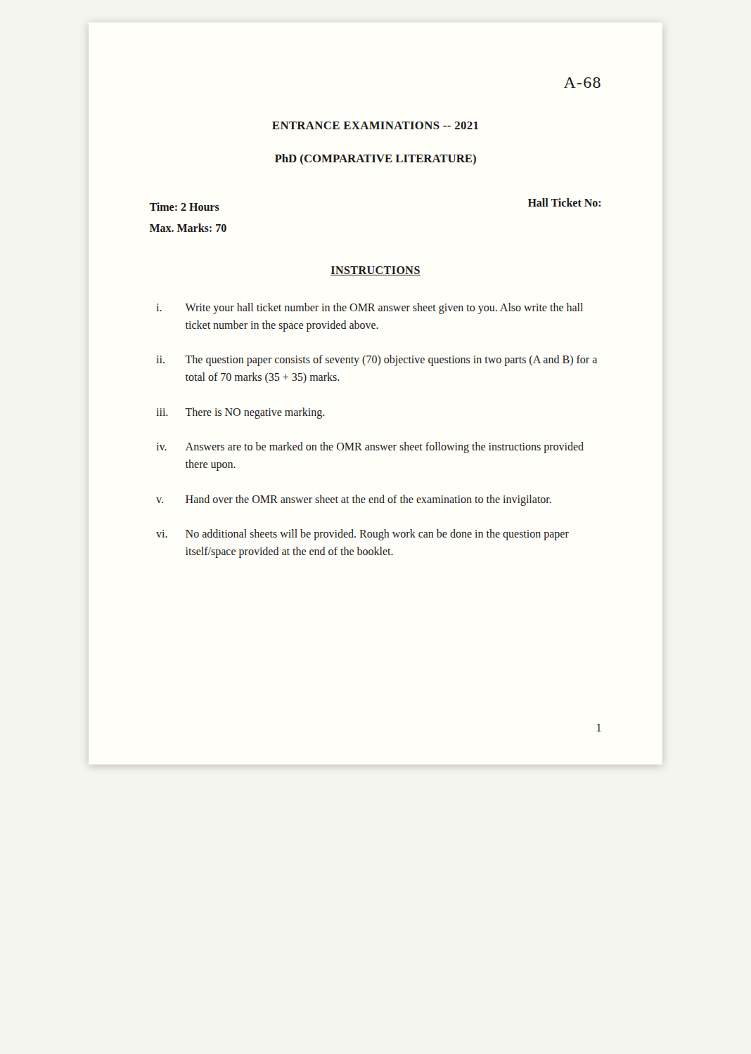A‑68
Entrance Examinations -- 2021
PhD (COMPARATIVE LITERATURE)
Time: 2 Hours
Max. Marks: 70
Hall Ticket No:
INSTRUCTIONS
Write your hall ticket number in the OMR answer sheet given to you. Also write the hall ticket number in the space provided above.
The question paper consists of seventy (70) objective questions in two parts (A and B) for a total of 70 marks (35 + 35) marks.
There is NO negative marking.
Answers are to be marked on the OMR answer sheet following the instructions provided there upon.
Hand over the OMR answer sheet at the end of the examination to the invigilator.
No additional sheets will be provided. Rough work can be done in the question paper itself/space provided at the end of the booklet.
1